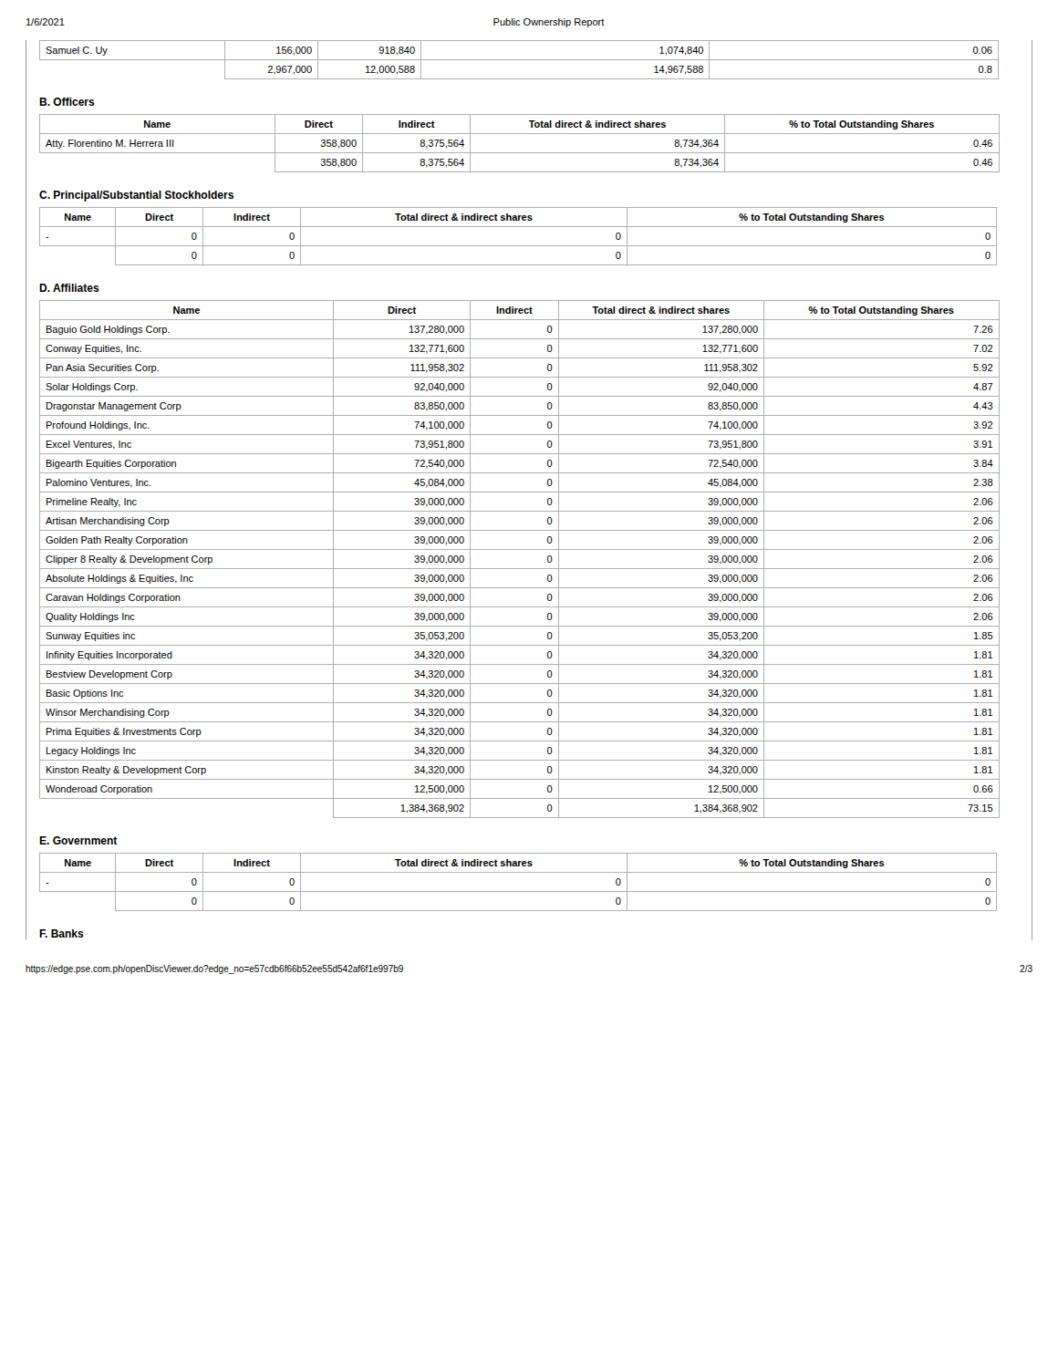1/6/2021
Public Ownership Report
| Samuel C. Uy | 156,000 | 918,840 | 1,074,840 | 0.06 | |
| | 2,967,000 | 12,000,588 | 14,967,588 | 0.8 | |
B. Officers
| Name | Direct | Indirect | Total direct & indirect shares | % to Total Outstanding Shares | |
| --- | --- | --- | --- | --- | --- |
| Atty. Florentino M. Herrera III | 358,800 | 8,375,564 | 8,734,364 | 0.46 | |
| | 358,800 | 8,375,564 | 8,734,364 | 0.46 | |
C. Principal/Substantial Stockholders
| Name | Direct | Indirect | Total direct & indirect shares | % to Total Outstanding Shares | |
| --- | --- | --- | --- | --- | --- |
| - | 0 | 0 | 0 | 0 | |
| | 0 | 0 | 0 | 0 | |
D. Affiliates
| Name | Direct | Indirect | Total direct & indirect shares | % to Total Outstanding Shares | |
| --- | --- | --- | --- | --- | --- |
| Baguio Gold Holdings Corp. | 137,280,000 | 0 | 137,280,000 | 7.26 | |
| Conway Equities, Inc. | 132,771,600 | 0 | 132,771,600 | 7.02 | |
| Pan Asia Securities Corp. | 111,958,302 | 0 | 111,958,302 | 5.92 | |
| Solar Holdings Corp. | 92,040,000 | 0 | 92,040,000 | 4.87 | |
| Dragonstar Management Corp | 83,850,000 | 0 | 83,850,000 | 4.43 | |
| Profound Holdings, Inc. | 74,100,000 | 0 | 74,100,000 | 3.92 | |
| Excel Ventures, Inc | 73,951,800 | 0 | 73,951,800 | 3.91 | |
| Bigearth Equities Corporation | 72,540,000 | 0 | 72,540,000 | 3.84 | |
| Palomino Ventures, Inc. | 45,084,000 | 0 | 45,084,000 | 2.38 | |
| Primeline Realty, Inc | 39,000,000 | 0 | 39,000,000 | 2.06 | |
| Artisan Merchandising Corp | 39,000,000 | 0 | 39,000,000 | 2.06 | |
| Golden Path Realty Corporation | 39,000,000 | 0 | 39,000,000 | 2.06 | |
| Clipper 8 Realty & Development Corp | 39,000,000 | 0 | 39,000,000 | 2.06 | |
| Absolute Holdings & Equities, Inc | 39,000,000 | 0 | 39,000,000 | 2.06 | |
| Caravan Holdings Corporation | 39,000,000 | 0 | 39,000,000 | 2.06 | |
| Quality Holdings Inc | 39,000,000 | 0 | 39,000,000 | 2.06 | |
| Sunway Equities inc | 35,053,200 | 0 | 35,053,200 | 1.85 | |
| Infinity Equities Incorporated | 34,320,000 | 0 | 34,320,000 | 1.81 | |
| Bestview Development Corp | 34,320,000 | 0 | 34,320,000 | 1.81 | |
| Basic Options Inc | 34,320,000 | 0 | 34,320,000 | 1.81 | |
| Winsor Merchandising Corp | 34,320,000 | 0 | 34,320,000 | 1.81 | |
| Prima Equities & Investments Corp | 34,320,000 | 0 | 34,320,000 | 1.81 | |
| Legacy Holdings Inc | 34,320,000 | 0 | 34,320,000 | 1.81 | |
| Kinston Realty & Development Corp | 34,320,000 | 0 | 34,320,000 | 1.81 | |
| Wonderoad Corporation | 12,500,000 | 0 | 12,500,000 | 0.66 | |
| | 1,384,368,902 | 0 | 1,384,368,902 | 73.15 | |
E. Government
| Name | Direct | Indirect | Total direct & indirect shares | % to Total Outstanding Shares | |
| --- | --- | --- | --- | --- | --- |
| - | 0 | 0 | 0 | 0 | |
| | 0 | 0 | 0 | 0 | |
F. Banks
https://edge.pse.com.ph/openDiscViewer.do?edge_no=e57cdb6f66b52ee55d542af6f1e997b9
2/3